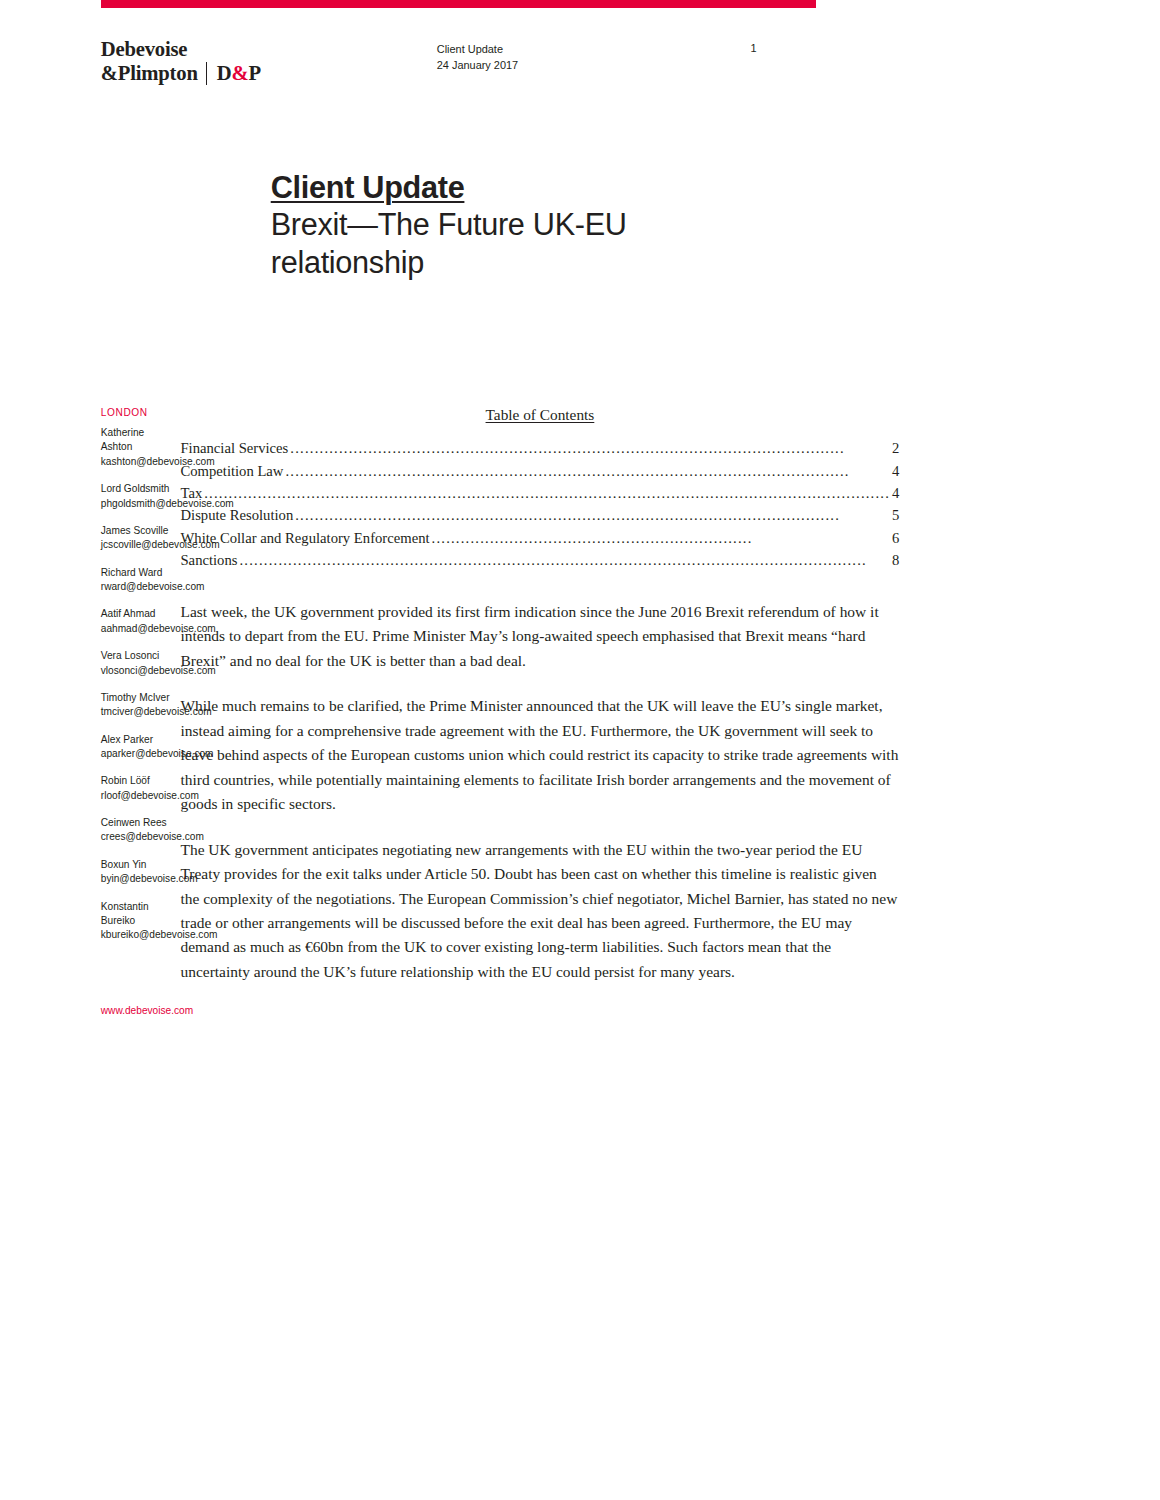Debevoise
&PlimptonD&P
Client Update
24 January 2017
1
Client Update
Brexit—The Future UK-EU
relationship
LONDON
Katherine Ashton kashton@debevoise.com
Lord Goldsmith phgoldsmith@debevoise.com
James Scoville jcscoville@debevoise.com
Richard Ward rward@debevoise.com
Aatif Ahmad aahmad@debevoise.com
Vera Losonci vlosonci@debevoise.com
Timothy McIver tmciver@debevoise.com
Alex Parker aparker@debevoise.com
Robin Lööf rloof@debevoise.com
Ceinwen Rees crees@debevoise.com
Boxun Yin byin@debevoise.com
Konstantin Bureiko kbureiko@debevoise.com
Table of Contents
Financial Services .................................................................................................................. 2
Competition Law .................................................................................................................... 4
Tax ............................................................................................................................................. 4
Dispute Resolution ................................................................................................................ 5
White Collar and Regulatory Enforcement .................................................................. 6
Sanctions ................................................................................................................................. 8
Last week, the UK government provided its first firm indication since the June 2016 Brexit referendum of how it intends to depart from the EU. Prime Minister May’s long-awaited speech emphasised that Brexit means “hard Brexit” and no deal for the UK is better than a bad deal.
While much remains to be clarified, the Prime Minister announced that the UK will leave the EU’s single market, instead aiming for a comprehensive trade agreement with the EU. Furthermore, the UK government will seek to leave behind aspects of the European customs union which could restrict its capacity to strike trade agreements with third countries, while potentially maintaining elements to facilitate Irish border arrangements and the movement of goods in specific sectors.
The UK government anticipates negotiating new arrangements with the EU within the two-year period the EU Treaty provides for the exit talks under Article 50. Doubt has been cast on whether this timeline is realistic given the complexity of the negotiations. The European Commission’s chief negotiator, Michel Barnier, has stated no new trade or other arrangements will be discussed before the exit deal has been agreed. Furthermore, the EU may demand as much as €60bn from the UK to cover existing long-term liabilities. Such factors mean that the uncertainty around the UK’s future relationship with the EU could persist for many years.
www.debevoise.com